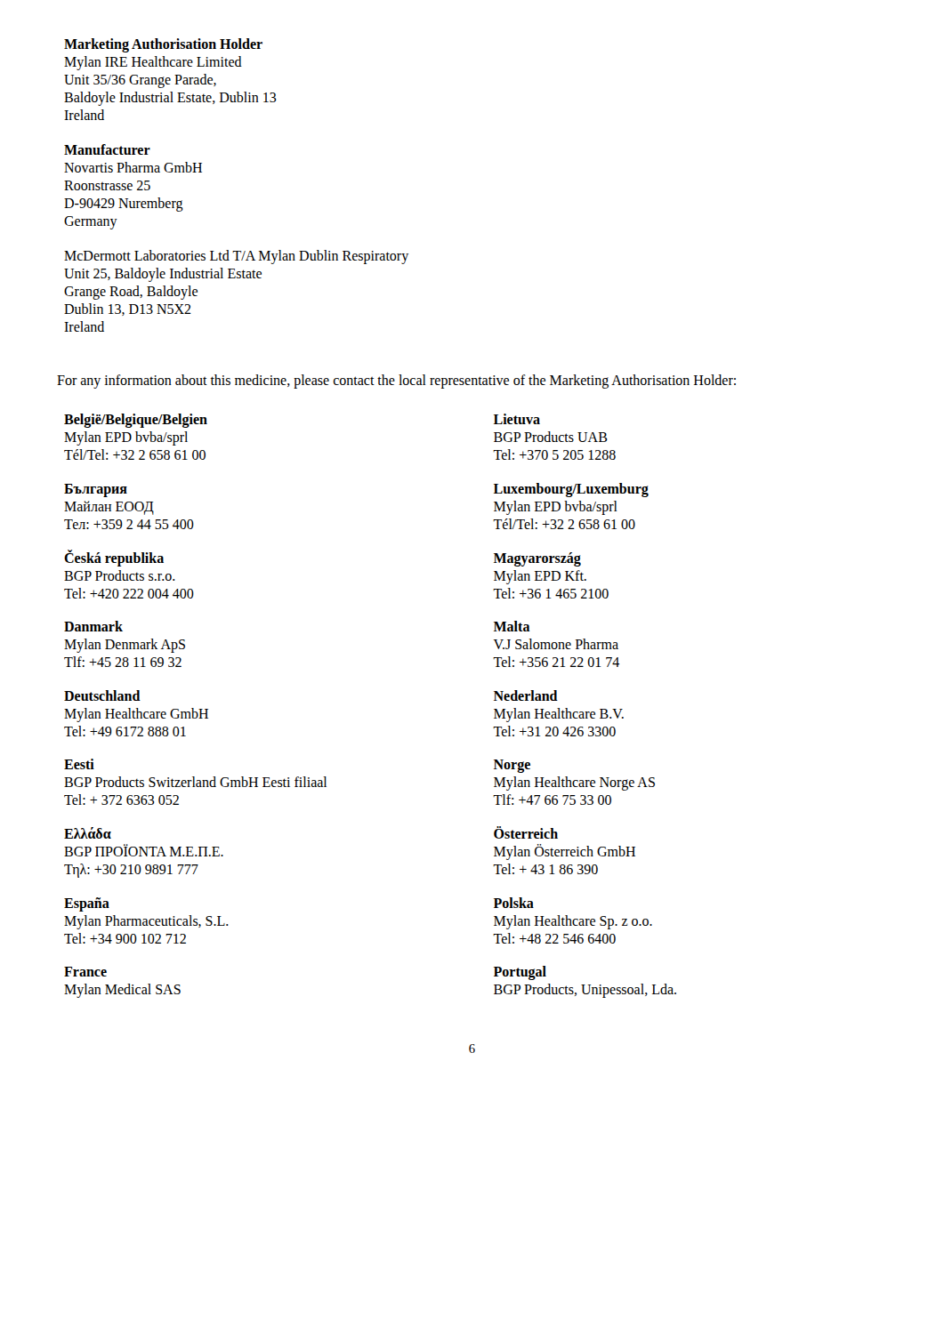Marketing Authorisation Holder
Mylan IRE Healthcare Limited
Unit 35/36 Grange Parade,
Baldoyle Industrial Estate, Dublin 13
Ireland
Manufacturer
Novartis Pharma GmbH
Roonstrasse 25
D-90429 Nuremberg
Germany
McDermott Laboratories Ltd T/A Mylan Dublin Respiratory
Unit 25, Baldoyle Industrial Estate
Grange Road, Baldoyle
Dublin 13, D13 N5X2
Ireland
For any information about this medicine, please contact the local representative of the Marketing Authorisation Holder:
| België/Belgique/Belgien Mylan EPD bvba/sprl Tél/Tel: +32 2 658 61 00 | Lietuva BGP Products UAB Tel: +370 5 205 1288 |
| България Майлан ЕООД Тел: +359 2 44 55 400 | Luxembourg/Luxemburg Mylan EPD bvba/sprl Tél/Tel: +32 2 658 61 00 |
| Česká republika BGP Products s.r.o. Tel: +420 222 004 400 | Magyarország Mylan EPD Kft. Tel: +36 1 465 2100 |
| Danmark Mylan Denmark ApS Tlf: +45 28 11 69 32 | Malta V.J Salomone Pharma Tel: +356 21 22 01 74 |
| Deutschland Mylan Healthcare GmbH Tel: +49 6172 888 01 | Nederland Mylan Healthcare B.V. Tel: +31 20 426 3300 |
| Eesti BGP Products Switzerland GmbH Eesti filiaal Tel: + 372 6363 052 | Norge Mylan Healthcare Norge AS Tlf: +47 66 75 33 00 |
| Ελλάδα BGP ΠΡΟΪΟΝΤΑ Μ.Ε.Π.Ε. Τηλ: +30 210 9891 777 | Österreich Mylan Österreich GmbH Tel: + 43 1 86 390 |
| España Mylan Pharmaceuticals, S.L. Tel: +34 900 102 712 | Polska Mylan Healthcare Sp. z o.o. Tel: +48 22 546 6400 |
| France Mylan Medical SAS | Portugal BGP Products, Unipessoal, Lda. |
6